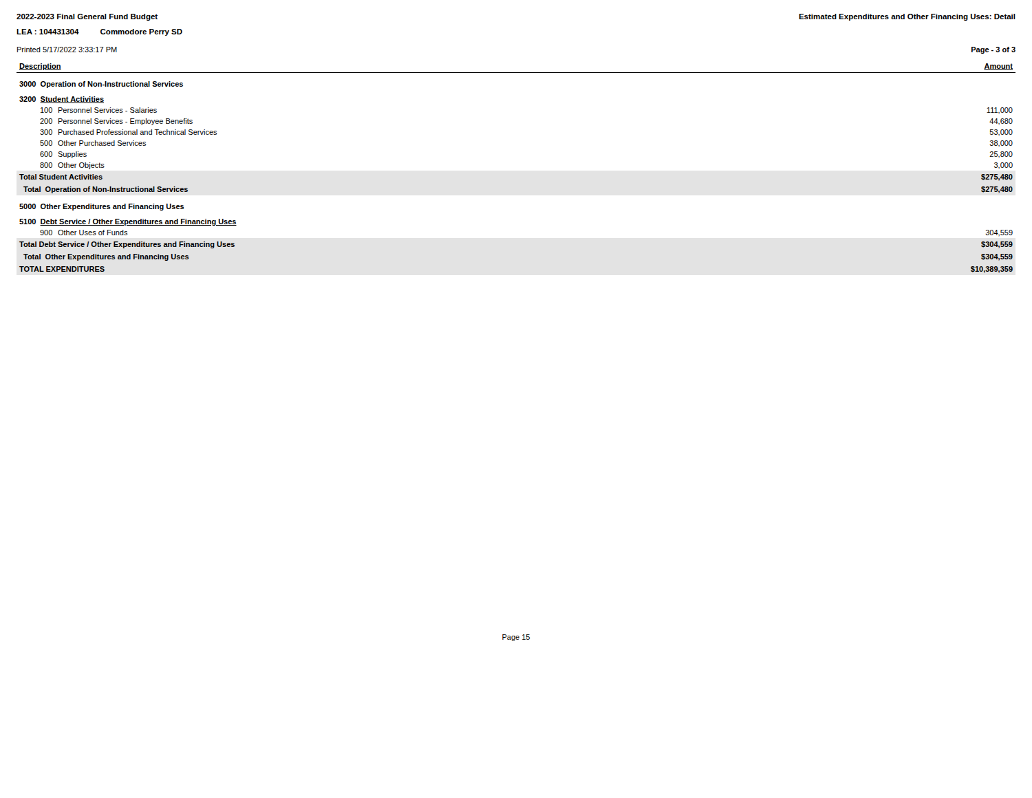2022-2023 Final General Fund Budget
Estimated Expenditures and Other Financing Uses: Detail
LEA : 104431304 Commodore Perry SD
Printed 5/17/2022 3:33:17 PM
Page - 3 of 3
| Description | Amount |
| --- | --- |
| 3000 Operation of Non-Instructional Services | |
| 3200 Student Activities | |
| 100 Personnel Services - Salaries | 111,000 |
| 200 Personnel Services - Employee Benefits | 44,680 |
| 300 Purchased Professional and Technical Services | 53,000 |
| 500 Other Purchased Services | 38,000 |
| 600 Supplies | 25,800 |
| 800 Other Objects | 3,000 |
| Total Student Activities | $275,480 |
| Total Operation of Non-Instructional Services | $275,480 |
| 5000 Other Expenditures and Financing Uses | |
| 5100 Debt Service / Other Expenditures and Financing Uses | |
| 900 Other Uses of Funds | 304,559 |
| Total Debt Service / Other Expenditures and Financing Uses | $304,559 |
| Total Other Expenditures and Financing Uses | $304,559 |
| TOTAL EXPENDITURES | $10,389,359 |
Page 15